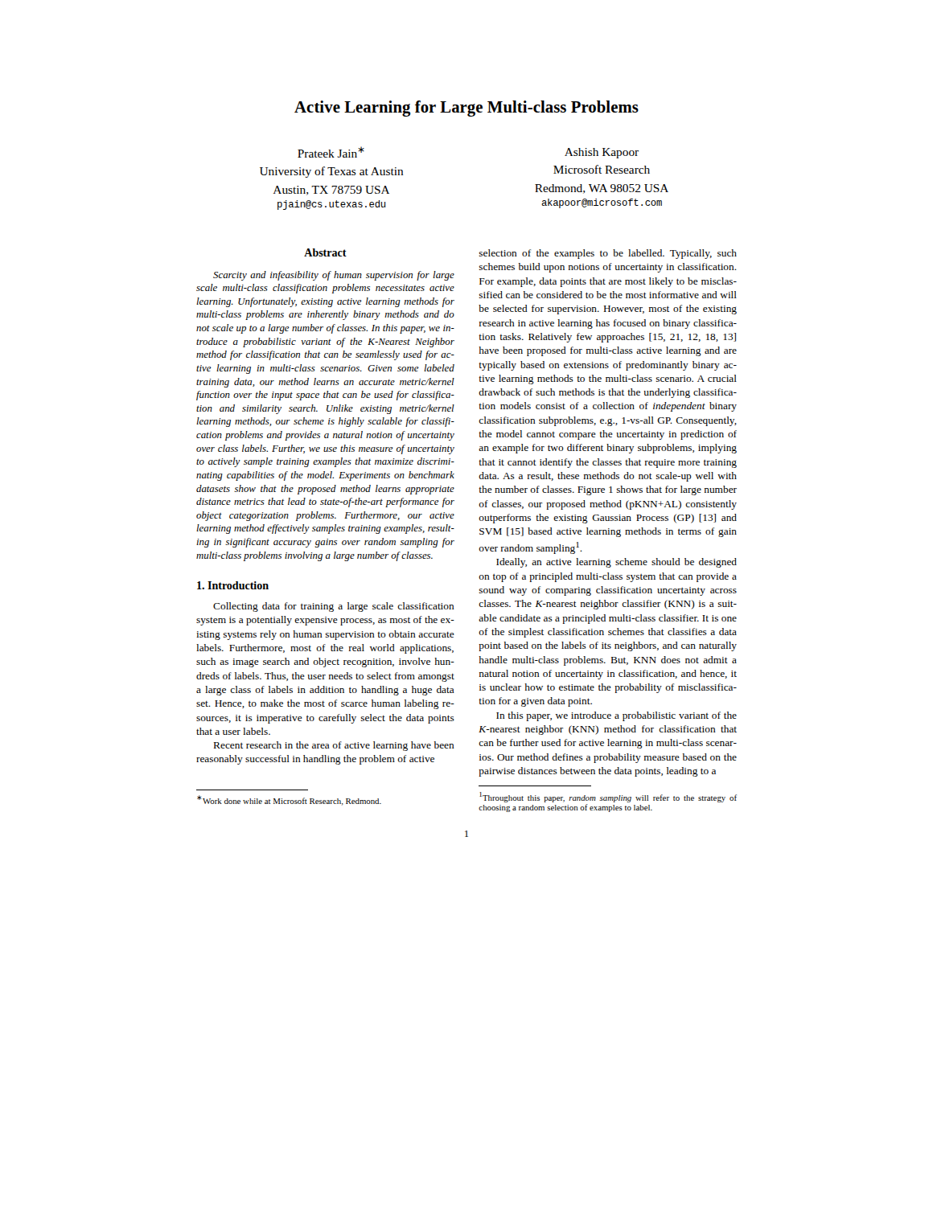Active Learning for Large Multi-class Problems
| Prateek Jain ∗ University of Texas at Austin Austin, TX 78759 USA pjain@cs.utexas.edu | Ashish Kapoor Microsoft Research Redmond, WA 98052 USA akapoor@microsoft.com |
Abstract
Scarcity and infeasibility of human supervision for large scale multi-class classification problems necessitates active learning. Unfortunately, existing active learning methods for multi-class problems are inherently binary methods and do not scale up to a large number of classes. In this paper, we introduce a probabilistic variant of the K-Nearest Neighbor method for classification that can be seamlessly used for active learning in multi-class scenarios. Given some labeled training data, our method learns an accurate metric/kernel function over the input space that can be used for classification and similarity search. Unlike existing metric/kernel learning methods, our scheme is highly scalable for classification problems and provides a natural notion of uncertainty over class labels. Further, we use this measure of uncertainty to actively sample training examples that maximize discriminating capabilities of the model. Experiments on benchmark datasets show that the proposed method learns appropriate distance metrics that lead to state-of-the-art performance for object categorization problems. Furthermore, our active learning method effectively samples training examples, resulting in significant accuracy gains over random sampling for multi-class problems involving a large number of classes.
1. Introduction
Collecting data for training a large scale classification system is a potentially expensive process, as most of the existing systems rely on human supervision to obtain accurate labels. Furthermore, most of the real world applications, such as image search and object recognition, involve hundreds of labels. Thus, the user needs to select from amongst a large class of labels in addition to handling a huge data set. Hence, to make the most of scarce human labeling resources, it is imperative to carefully select the data points that a user labels.
Recent research in the area of active learning have been reasonably successful in handling the problem of active
∗Work done while at Microsoft Research, Redmond.
selection of the examples to be labelled. Typically, such schemes build upon notions of uncertainty in classification. For example, data points that are most likely to be misclassified can be considered to be the most informative and will be selected for supervision. However, most of the existing research in active learning has focused on binary classification tasks. Relatively few approaches [15, 21, 12, 18, 13] have been proposed for multi-class active learning and are typically based on extensions of predominantly binary active learning methods to the multi-class scenario. A crucial drawback of such methods is that the underlying classification models consist of a collection of independent binary classification subproblems, e.g., 1-vs-all GP. Consequently, the model cannot compare the uncertainty in prediction of an example for two different binary subproblems, implying that it cannot identify the classes that require more training data. As a result, these methods do not scale-up well with the number of classes. Figure 1 shows that for large number of classes, our proposed method (pKNN+AL) consistently outperforms the existing Gaussian Process (GP) [13] and SVM [15] based active learning methods in terms of gain over random sampling1.
Ideally, an active learning scheme should be designed on top of a principled multi-class system that can provide a sound way of comparing classification uncertainty across classes. The K-nearest neighbor classifier (KNN) is a suitable candidate as a principled multi-class classifier. It is one of the simplest classification schemes that classifies a data point based on the labels of its neighbors, and can naturally handle multi-class problems. But, KNN does not admit a natural notion of uncertainty in classification, and hence, it is unclear how to estimate the probability of misclassification for a given data point.
In this paper, we introduce a probabilistic variant of the K-nearest neighbor (KNN) method for classification that can be further used for active learning in multi-class scenarios. Our method defines a probability measure based on the pairwise distances between the data points, leading to a
1Throughout this paper, random sampling will refer to the strategy of choosing a random selection of examples to label.
1